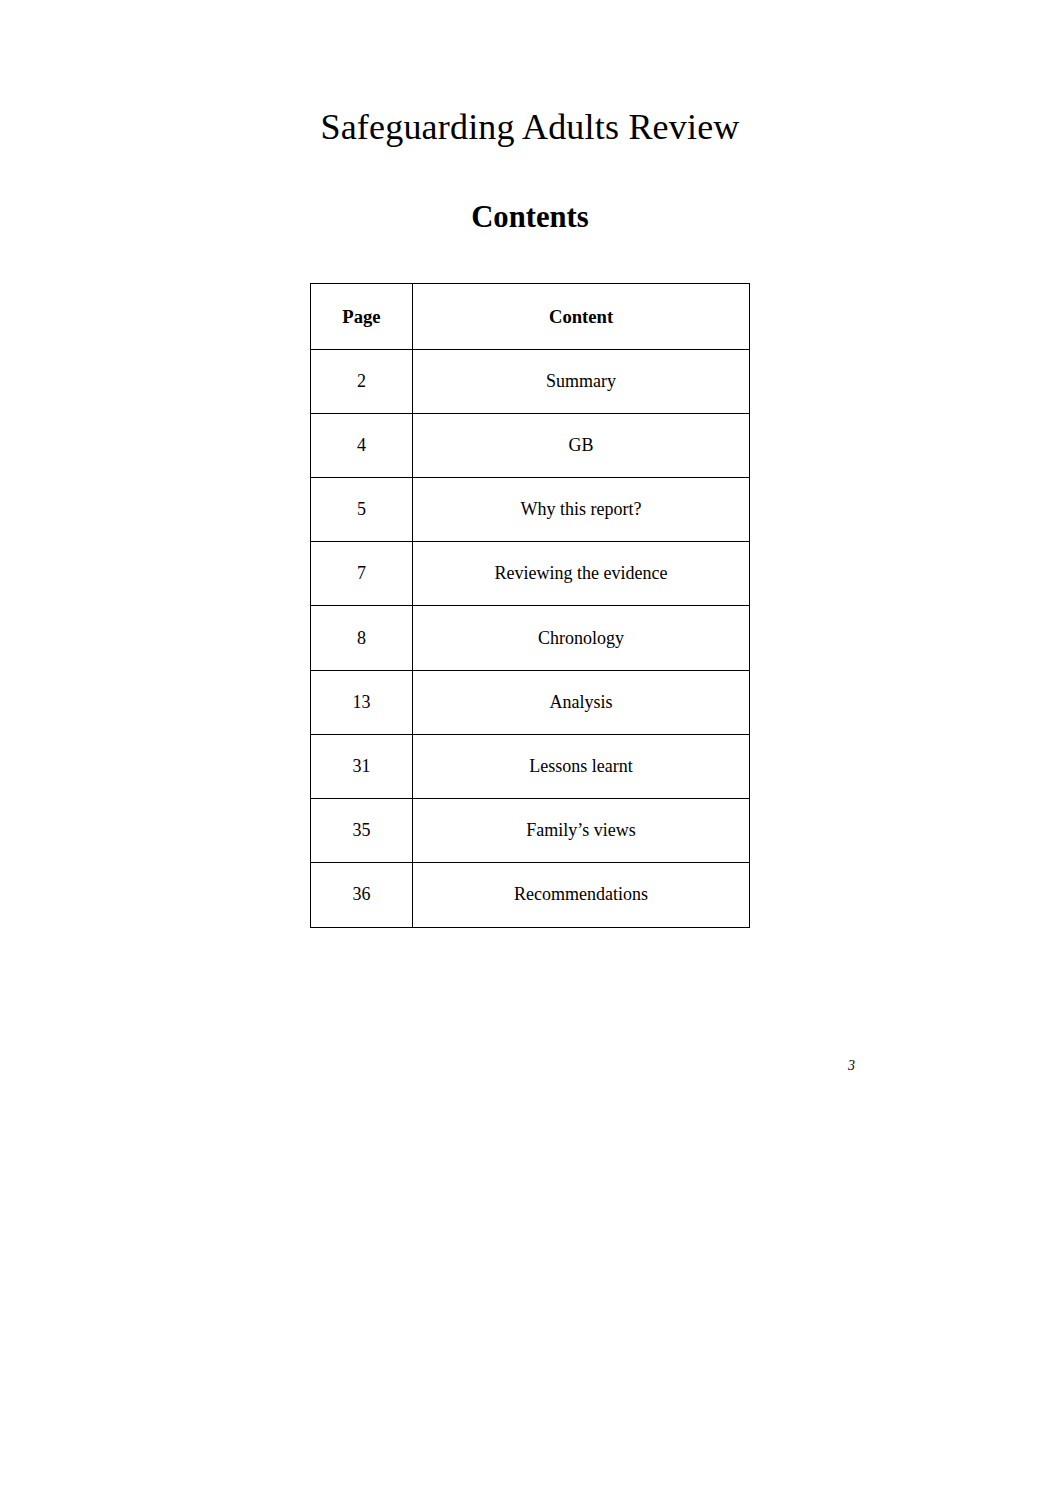Safeguarding Adults Review
Contents
| Page | Content |
| --- | --- |
| 2 | Summary |
| 4 | GB |
| 5 | Why this report? |
| 7 | Reviewing the evidence |
| 8 | Chronology |
| 13 | Analysis |
| 31 | Lessons learnt |
| 35 | Family’s views |
| 36 | Recommendations |
3